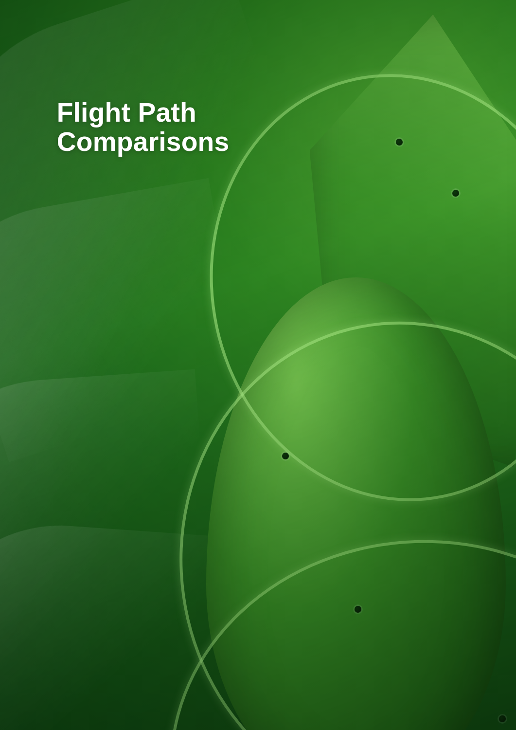Flight Path Comparisons